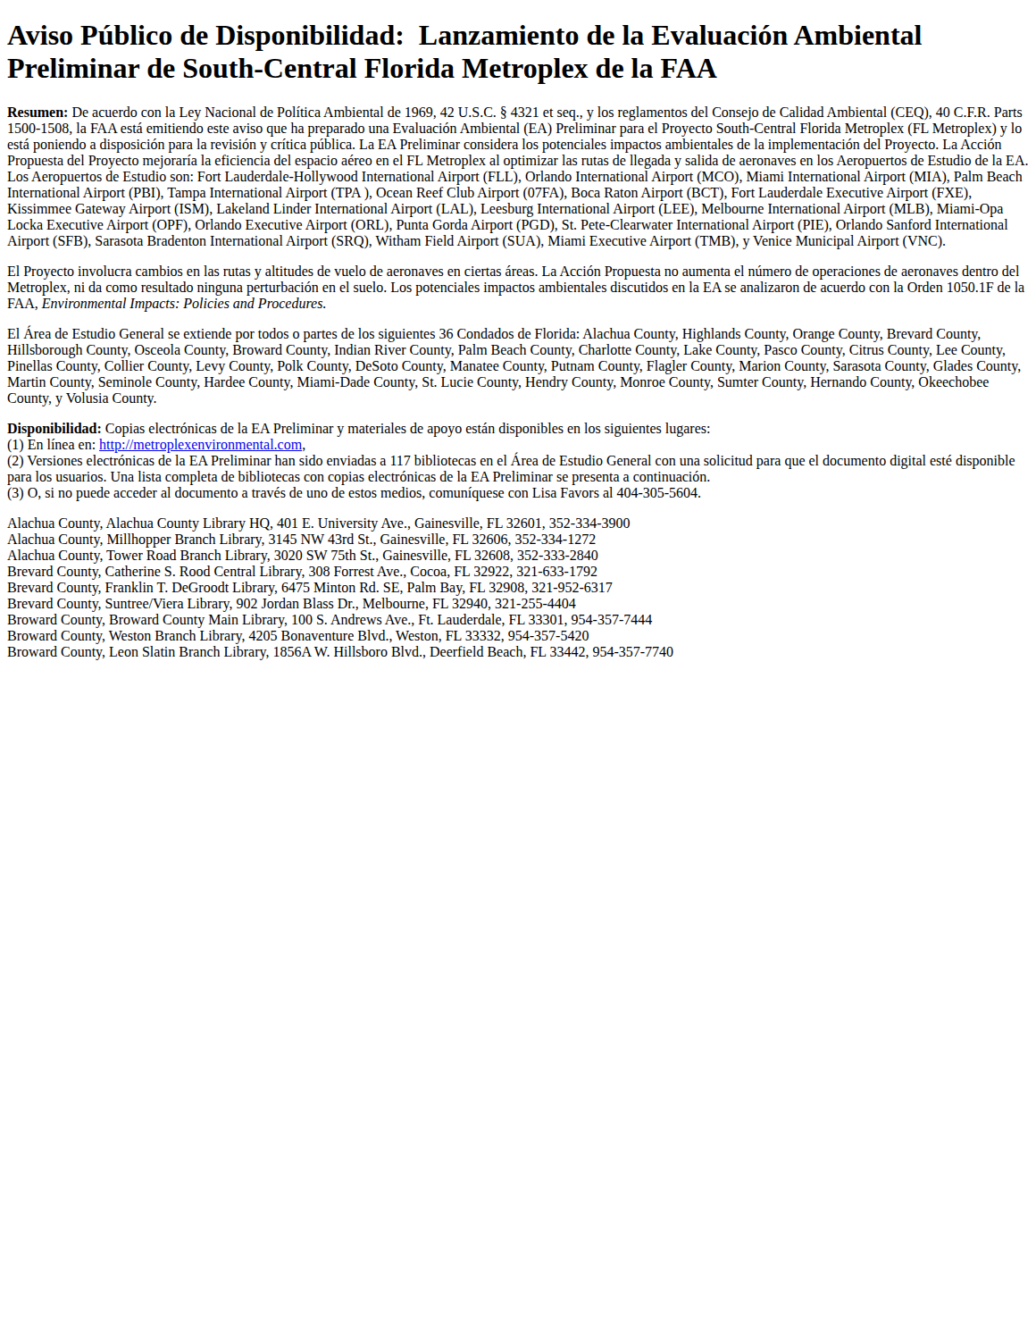Aviso Público de Disponibilidad: Lanzamiento de la Evaluación Ambiental Preliminar de South-Central Florida Metroplex de la FAA
Resumen: De acuerdo con la Ley Nacional de Política Ambiental de 1969, 42 U.S.C. § 4321 et seq., y los reglamentos del Consejo de Calidad Ambiental (CEQ), 40 C.F.R. Parts 1500-1508, la FAA está emitiendo este aviso que ha preparado una Evaluación Ambiental (EA) Preliminar para el Proyecto South-Central Florida Metroplex (FL Metroplex) y lo está poniendo a disposición para la revisión y crítica pública. La EA Preliminar considera los potenciales impactos ambientales de la implementación del Proyecto. La Acción Propuesta del Proyecto mejoraría la eficiencia del espacio aéreo en el FL Metroplex al optimizar las rutas de llegada y salida de aeronaves en los Aeropuertos de Estudio de la EA. Los Aeropuertos de Estudio son: Fort Lauderdale-Hollywood International Airport (FLL), Orlando International Airport (MCO), Miami International Airport (MIA), Palm Beach International Airport (PBI), Tampa International Airport (TPA ), Ocean Reef Club Airport (07FA), Boca Raton Airport (BCT), Fort Lauderdale Executive Airport (FXE), Kissimmee Gateway Airport (ISM), Lakeland Linder International Airport (LAL), Leesburg International Airport (LEE), Melbourne International Airport (MLB), Miami-Opa Locka Executive Airport (OPF), Orlando Executive Airport (ORL), Punta Gorda Airport (PGD), St. Pete-Clearwater International Airport (PIE), Orlando Sanford International Airport (SFB), Sarasota Bradenton International Airport (SRQ), Witham Field Airport (SUA), Miami Executive Airport (TMB), y Venice Municipal Airport (VNC).
El Proyecto involucra cambios en las rutas y altitudes de vuelo de aeronaves en ciertas áreas. La Acción Propuesta no aumenta el número de operaciones de aeronaves dentro del Metroplex, ni da como resultado ninguna perturbación en el suelo. Los potenciales impactos ambientales discutidos en la EA se analizaron de acuerdo con la Orden 1050.1F de la FAA, Environmental Impacts: Policies and Procedures.
El Área de Estudio General se extiende por todos o partes de los siguientes 36 Condados de Florida: Alachua County, Highlands County, Orange County, Brevard County, Hillsborough County, Osceola County, Broward County, Indian River County, Palm Beach County, Charlotte County, Lake County, Pasco County, Citrus County, Lee County, Pinellas County, Collier County, Levy County, Polk County, DeSoto County, Manatee County, Putnam County, Flagler County, Marion County, Sarasota County, Glades County, Martin County, Seminole County, Hardee County, Miami-Dade County, St. Lucie County, Hendry County, Monroe County, Sumter County, Hernando County, Okeechobee County, y Volusia County.
Disponibilidad: Copias electrónicas de la EA Preliminar y materiales de apoyo están disponibles en los siguientes lugares:
(1) En línea en: http://metroplexenvironmental.com,
(2) Versiones electrónicas de la EA Preliminar han sido enviadas a 117 bibliotecas en el Área de Estudio General con una solicitud para que el documento digital esté disponible para los usuarios. Una lista completa de bibliotecas con copias electrónicas de la EA Preliminar se presenta a continuación.
(3) O, si no puede acceder al documento a través de uno de estos medios, comuníquese con Lisa Favors al 404-305-5604.
Alachua County, Alachua County Library HQ, 401 E. University Ave., Gainesville, FL 32601, 352-334-3900
Alachua County, Millhopper Branch Library, 3145 NW 43rd St., Gainesville, FL 32606, 352-334-1272
Alachua County, Tower Road Branch Library, 3020 SW 75th St., Gainesville, FL 32608, 352-333-2840
Brevard County, Catherine S. Rood Central Library, 308 Forrest Ave., Cocoa, FL 32922, 321-633-1792
Brevard County, Franklin T. DeGroodt Library, 6475 Minton Rd. SE, Palm Bay, FL 32908, 321-952-6317
Brevard County, Suntree/Viera Library, 902 Jordan Blass Dr., Melbourne, FL 32940, 321-255-4404
Broward County, Broward County Main Library, 100 S. Andrews Ave., Ft. Lauderdale, FL 33301, 954-357-7444
Broward County, Weston Branch Library, 4205 Bonaventure Blvd., Weston, FL 33332, 954-357-5420
Broward County, Leon Slatin Branch Library, 1856A W. Hillsboro Blvd., Deerfield Beach, FL 33442, 954-357-7740